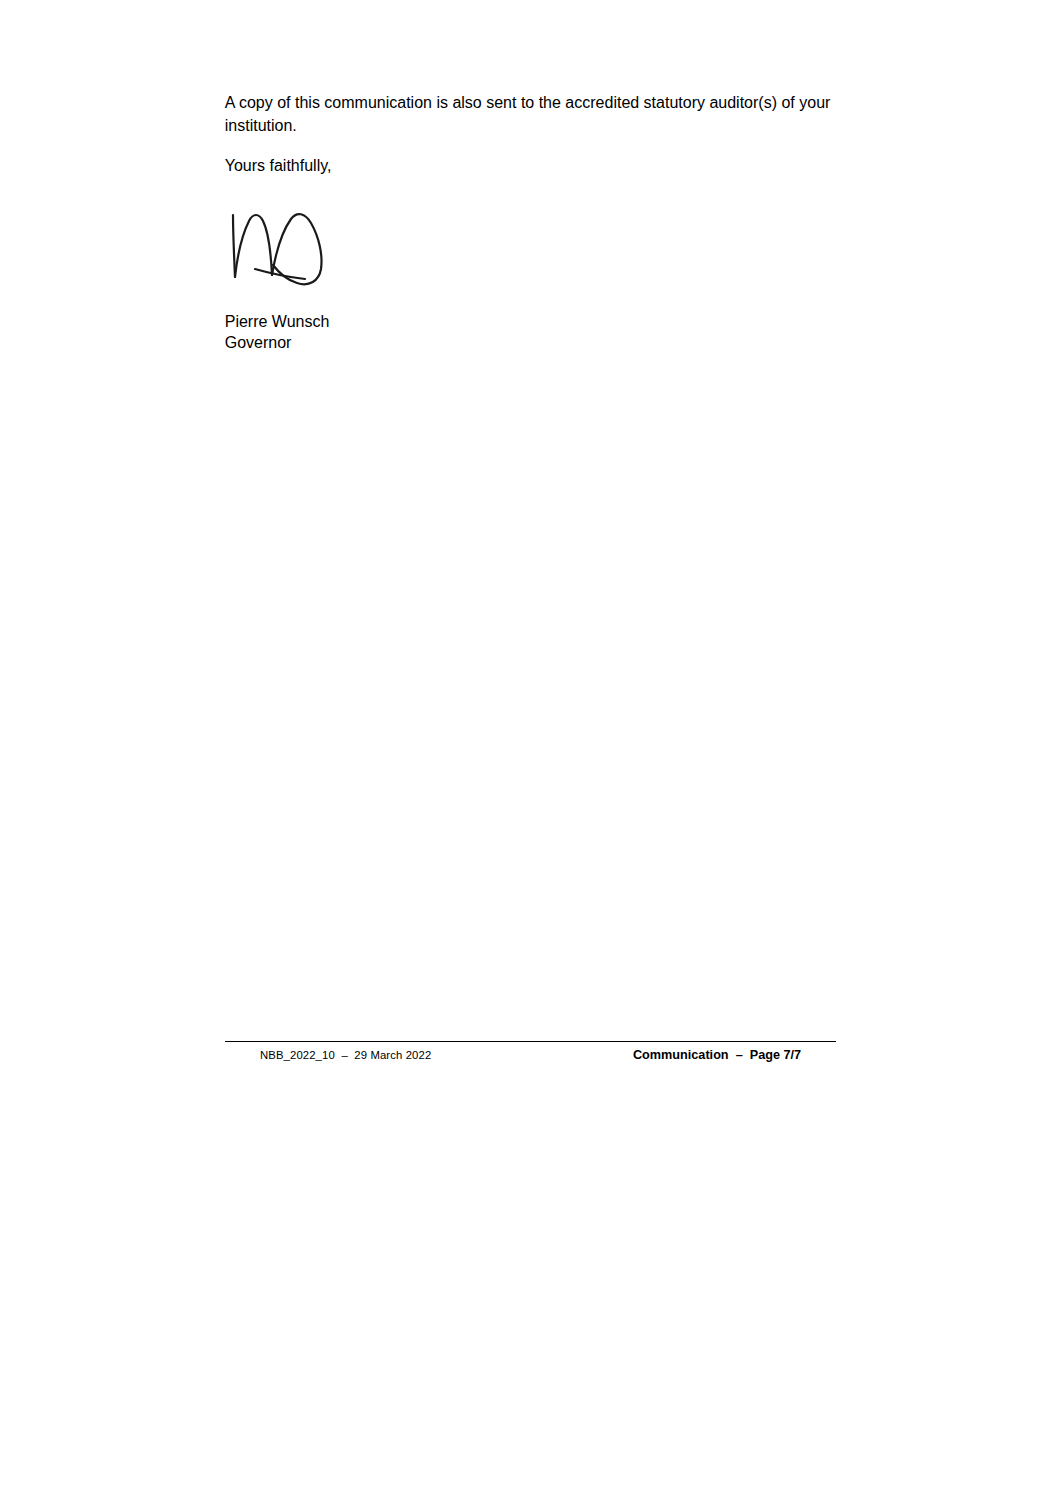A copy of this communication is also sent to the accredited statutory auditor(s) of your institution.
Yours faithfully,
Pierre Wunsch
Governor
NBB_2022_10 – 29 March 2022 Communication – Page 7/7